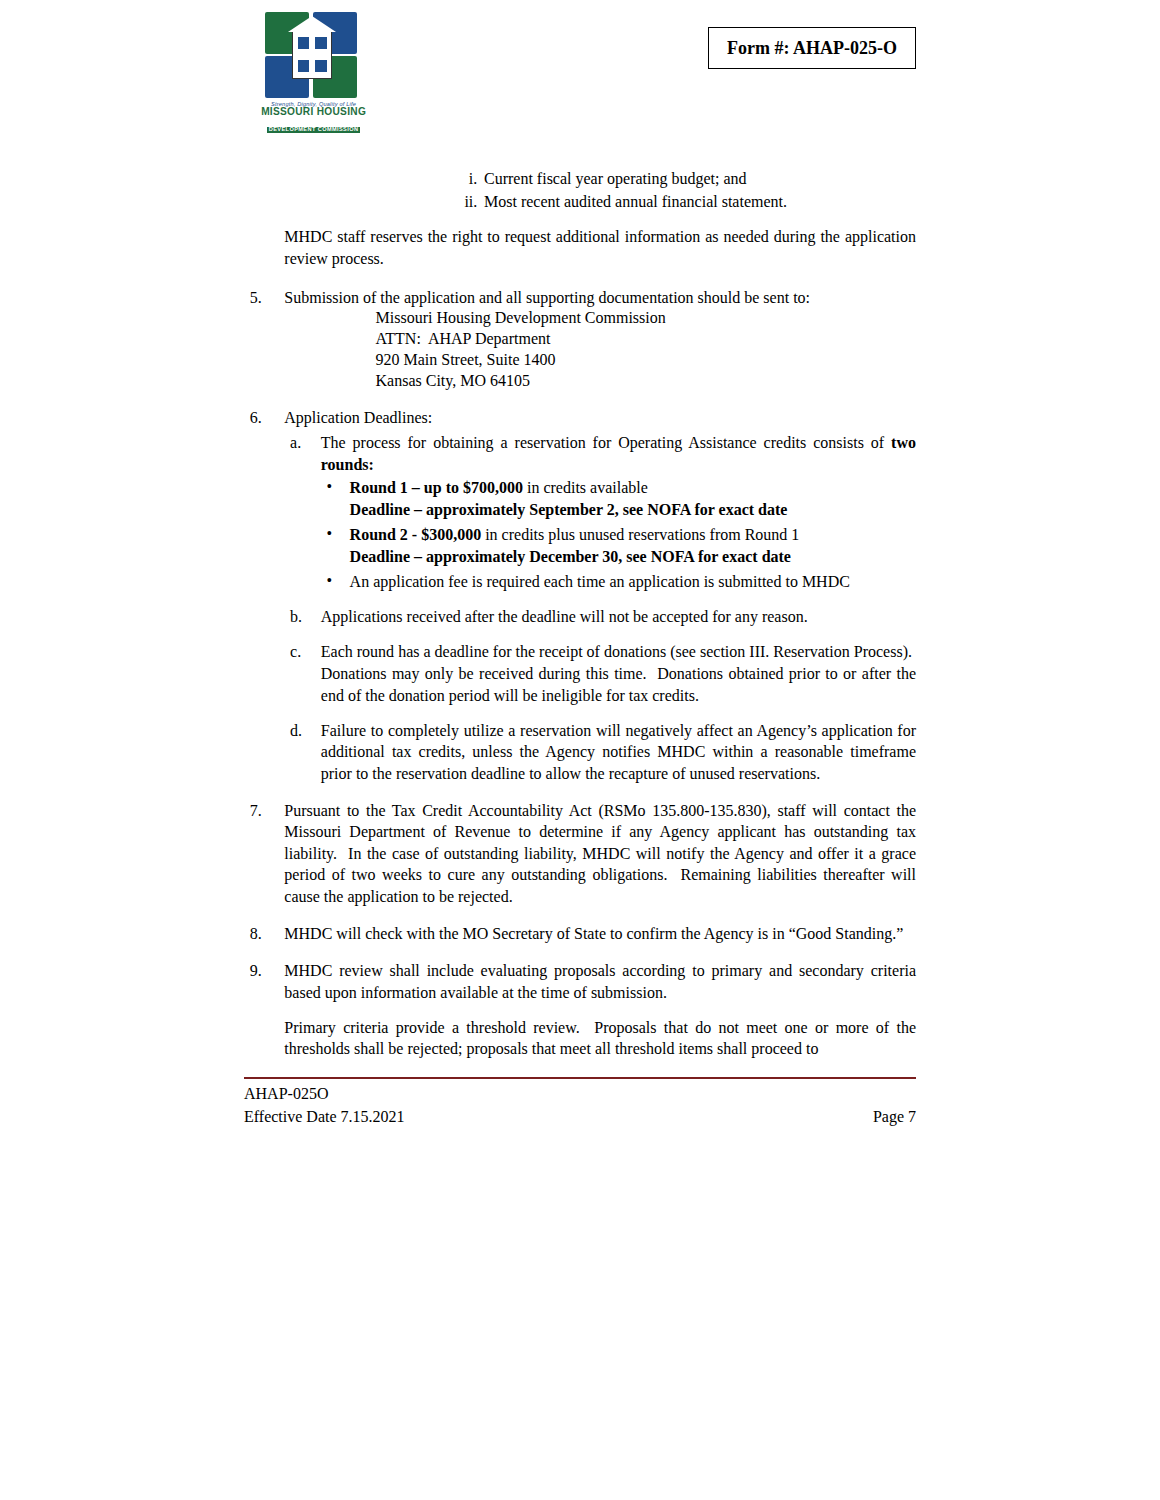Strength, Dignity, Quality of Life
MISSOURI HOUSING
DEVELOPMENT COMMISSION
Form #: AHAP-025-O
i. Current fiscal year operating budget; and
ii. Most recent audited annual financial statement.
MHDC staff reserves the right to request additional information as needed during the application review process.
5. Submission of the application and all supporting documentation should be sent to:
Missouri Housing Development Commission
ATTN: AHAP Department
920 Main Street, Suite 1400
Kansas City, MO 64105
6. Application Deadlines:
a. The process for obtaining a reservation for Operating Assistance credits consists of two rounds:
Round 1 – up to $700,000 in credits available Deadline – approximately September 2, see NOFA for exact date
Round 2 - $300,000 in credits plus unused reservations from Round 1 Deadline – approximately December 30, see NOFA for exact date
An application fee is required each time an application is submitted to MHDC
b. Applications received after the deadline will not be accepted for any reason.
c. Each round has a deadline for the receipt of donations (see section III. Reservation Process). Donations may only be received during this time. Donations obtained prior to or after the end of the donation period will be ineligible for tax credits.
d. Failure to completely utilize a reservation will negatively affect an Agency’s application for additional tax credits, unless the Agency notifies MHDC within a reasonable timeframe prior to the reservation deadline to allow the recapture of unused reservations.
7. Pursuant to the Tax Credit Accountability Act (RSMo 135.800-135.830), staff will contact the Missouri Department of Revenue to determine if any Agency applicant has outstanding tax liability. In the case of outstanding liability, MHDC will notify the Agency and offer it a grace period of two weeks to cure any outstanding obligations. Remaining liabilities thereafter will cause the application to be rejected.
8. MHDC will check with the MO Secretary of State to confirm the Agency is in “Good Standing.”
9. MHDC review shall include evaluating proposals according to primary and secondary criteria based upon information available at the time of submission.
Primary criteria provide a threshold review. Proposals that do not meet one or more of the thresholds shall be rejected; proposals that meet all threshold items shall proceed to
AHAP-025O
Effective Date 7.15.2021
Page 7